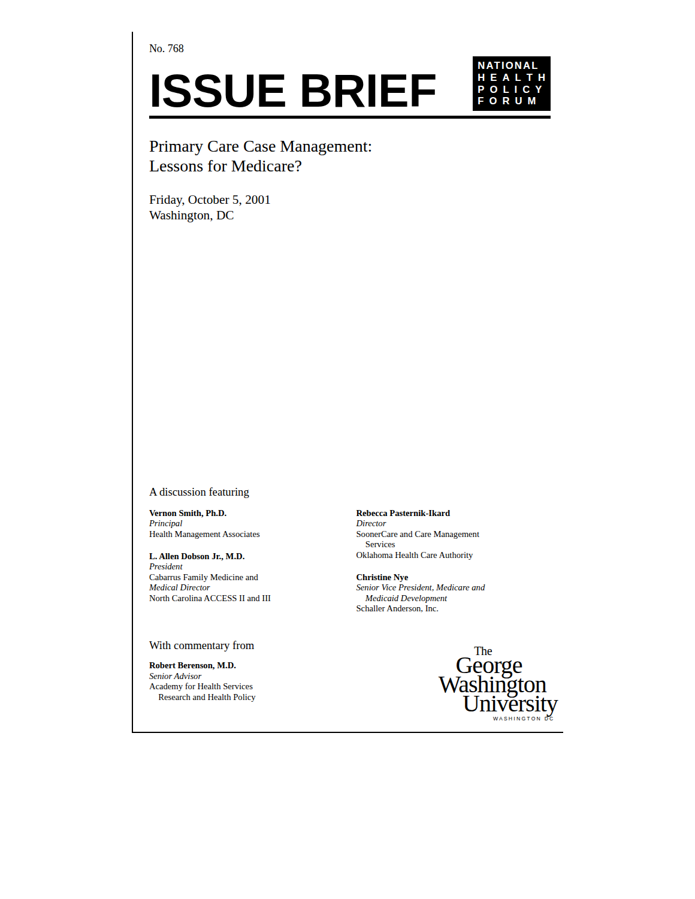No. 768
ISSUE BRIEF
NATIONAL
H E A L T H
P O L I C Y
F O R U M
Primary Care Case Management:
Lessons for Medicare?
Friday, October 5, 2001
Washington, DC
A discussion featuring
Vernon Smith, Ph.D.
Principal
Health Management Associates
L. Allen Dobson Jr., M.D.
President
Cabarrus Family Medicine and
Medical Director
North Carolina ACCESS II and III
Rebecca Pasternik-Ikard
Director
SoonerCare and Care Management
Services
Oklahoma Health Care Authority
Christine Nye
Senior Vice President, Medicare and
Medicaid Development
Schaller Anderson, Inc.
With commentary from
Robert Berenson, M.D.
Senior Advisor
Academy for Health Services
Research and Health Policy
The
George
Washington
University
WASHINGTON DC